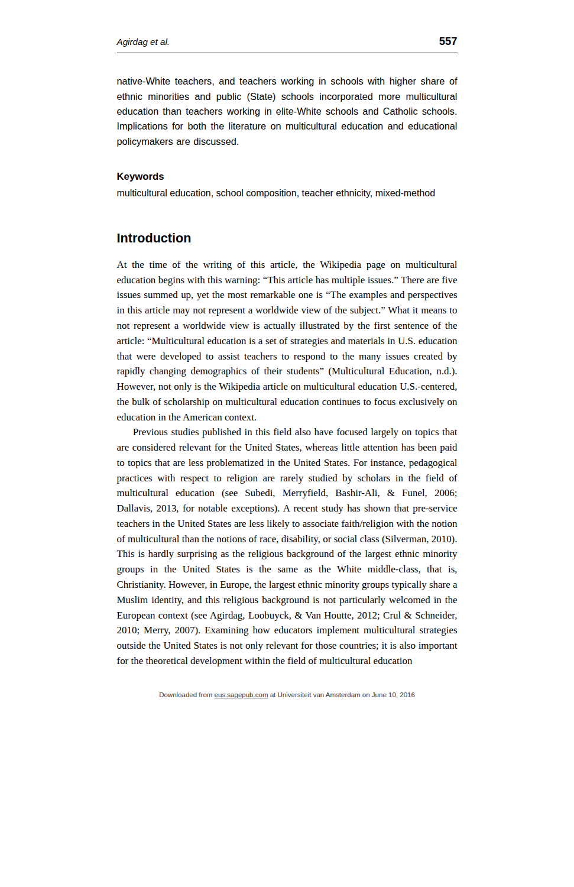Agirdag et al. 557
native-White teachers, and teachers working in schools with higher share of ethnic minorities and public (State) schools incorporated more multicultural education than teachers working in elite-White schools and Catholic schools. Implications for both the literature on multicultural education and educational policymakers are discussed.
Keywords
multicultural education, school composition, teacher ethnicity, mixed-method
Introduction
At the time of the writing of this article, the Wikipedia page on multicultural education begins with this warning: “This article has multiple issues.” There are five issues summed up, yet the most remarkable one is “The examples and perspectives in this article may not represent a worldwide view of the subject.” What it means to not represent a worldwide view is actually illustrated by the first sentence of the article: “Multicultural education is a set of strategies and materials in U.S. education that were developed to assist teachers to respond to the many issues created by rapidly changing demographics of their students” (Multicultural Education, n.d.). However, not only is the Wikipedia article on multicultural education U.S.-centered, the bulk of scholarship on multicultural education continues to focus exclusively on education in the American context.
Previous studies published in this field also have focused largely on topics that are considered relevant for the United States, whereas little attention has been paid to topics that are less problematized in the United States. For instance, pedagogical practices with respect to religion are rarely studied by scholars in the field of multicultural education (see Subedi, Merryfield, Bashir-Ali, & Funel, 2006; Dallavis, 2013, for notable exceptions). A recent study has shown that pre-service teachers in the United States are less likely to associate faith/religion with the notion of multicultural than the notions of race, disability, or social class (Silverman, 2010). This is hardly surprising as the religious background of the largest ethnic minority groups in the United States is the same as the White middle-class, that is, Christianity. However, in Europe, the largest ethnic minority groups typically share a Muslim identity, and this religious background is not particularly welcomed in the European context (see Agirdag, Loobuyck, & Van Houtte, 2012; Crul & Schneider, 2010; Merry, 2007). Examining how educators implement multicultural strategies outside the United States is not only relevant for those countries; it is also important for the theoretical development within the field of multicultural education
Downloaded from eus.sagepub.com at Universiteit van Amsterdam on June 10, 2016